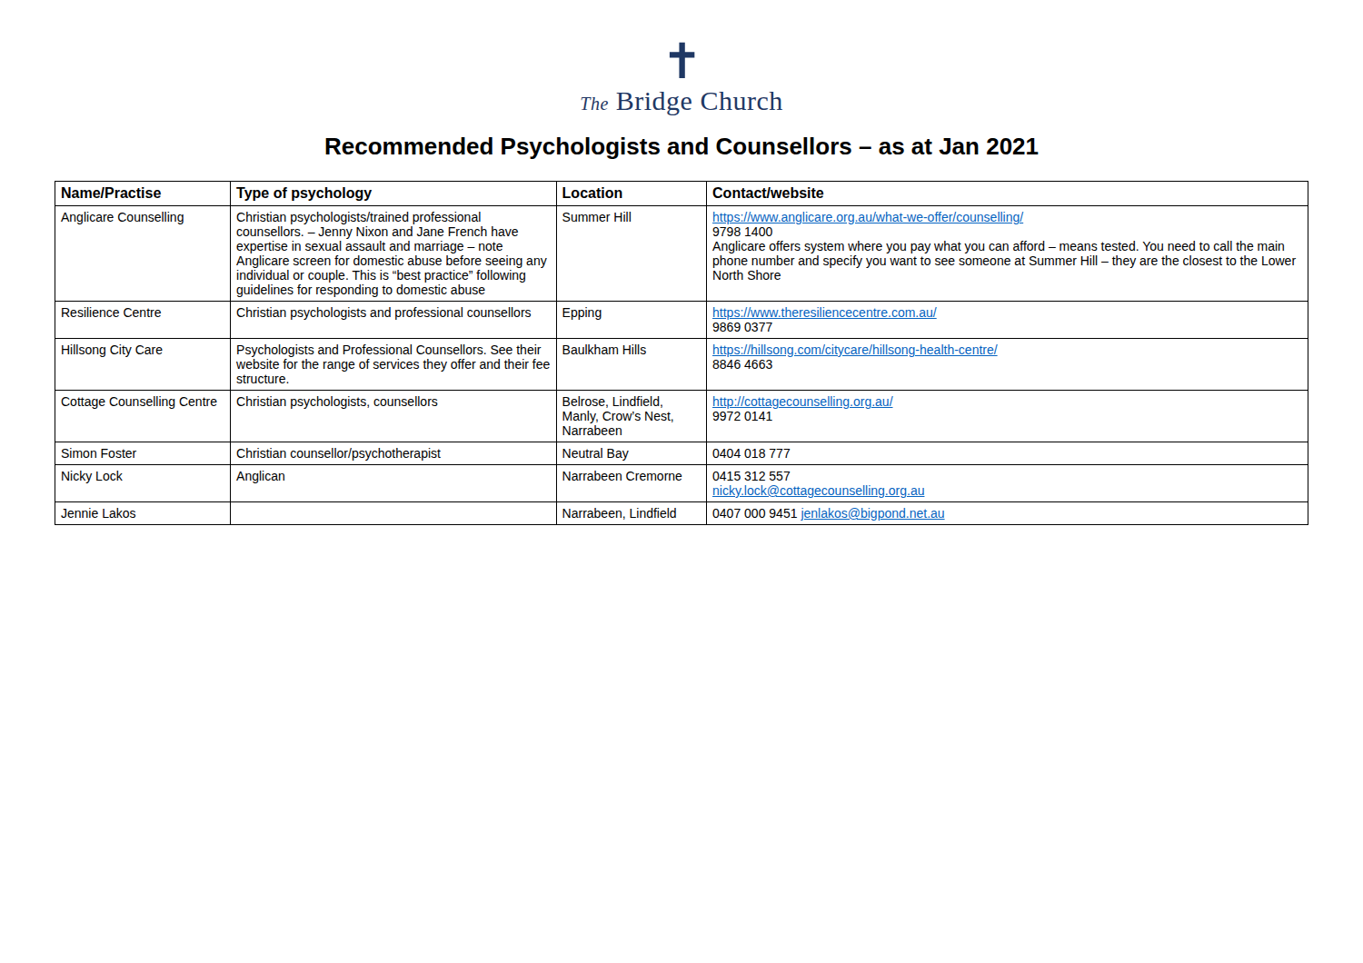✝
The Bridge Church
Recommended Psychologists and Counsellors – as at Jan 2021
| Name/Practise | Type of psychology | Location | Contact/website |
| --- | --- | --- | --- |
| Anglicare Counselling | Christian psychologists/trained professional counsellors. – Jenny Nixon and Jane French have expertise in sexual assault and marriage – note Anglicare screen for domestic abuse before seeing any individual or couple. This is “best practice” following guidelines for responding to domestic abuse | Summer Hill | https://www.anglicare.org.au/what-we-offer/counselling/ 9798 1400 Anglicare offers system where you pay what you can afford – means tested. You need to call the main phone number and specify you want to see someone at Summer Hill – they are the closest to the Lower North Shore |
| Resilience Centre | Christian psychologists and professional counsellors | Epping | https://www.theresiliencecentre.com.au/ 9869 0377 |
| Hillsong City Care | Psychologists and Professional Counsellors. See their website for the range of services they offer and their fee structure. | Baulkham Hills | https://hillsong.com/citycare/hillsong-health-centre/ 8846 4663 |
| Cottage Counselling Centre | Christian psychologists, counsellors | Belrose, Lindfield, Manly, Crow’s Nest, Narrabeen | http://cottagecounselling.org.au/ 9972 0141 |
| Simon Foster | Christian counsellor/psychotherapist | Neutral Bay | 0404 018 777 |
| Nicky Lock | Anglican | Narrabeen Cremorne | 0415 312 557 nicky.lock@cottagecounselling.org.au |
| Jennie Lakos | | Narrabeen, Lindfield | 0407 000 9451 jenlakos@bigpond.net.au |